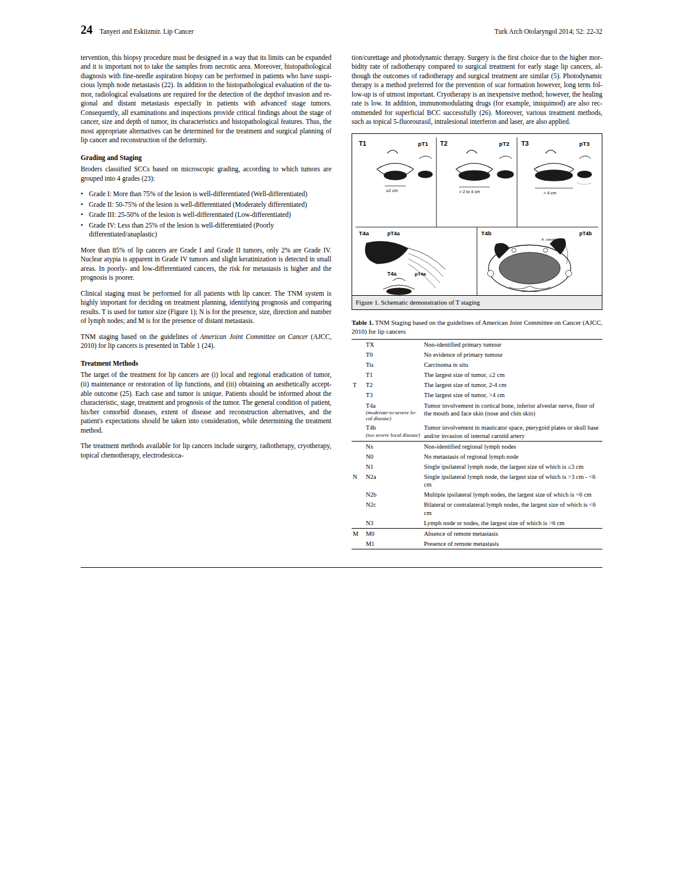24
Tanyeri and Eskiizmir. Lip Cancer
Turk Arch Otolaryngol 2014; 52: 22-32
tervention, this biopsy procedure must be designed in a way that its limits can be expanded and it is important not to take the samples from necrotic area. Moreover, histopathological diagnosis with fine-needle aspiration biopsy can be performed in patients who have suspicious lymph node metastasis (22). In addition to the histopathological evaluation of the tumor, radiological evaluations are required for the detection of the depthof invasion and regional and distant metastasis especially in patients with advanced stage tumors. Consequently, all examinations and inspections provide critical findings about the stage of cancer, size and depth of tumor, its characteristics and histopathological features. Thus, the most appropriate alternatives can be determined for the treatment and surgical planning of lip cancer and reconstruction of the deformity.
Grading and Staging
Broders classified SCCs based on microscopic grading, according to which tumors are grouped into 4 grades (23):
Grade I: More than 75% of the lesion is well-differentiated (Well-differentiated)
Grade II: 50-75% of the lesion is well-differentiated (Moderately differentiated)
Grade III: 25-50% of the lesion is well-differentiated (Low-differentiated)
Grade IV: Less than 25% of the lesion is well-differentiated (Poorly differentiated/anaplastic)
More than 85% of lip cancers are Grade I and Grade II tumors, only 2% are Grade IV. Nuclear atypia is apparent in Grade IV tumors and slight keratinization is detected in small areas. In poorly- and low-differentiated cancers, the risk for metastasis is higher and the prognosis is poorer.
Clinical staging must be performed for all patients with lip cancer. The TNM system is highly important for deciding on treatment planning, identifying prognosis and comparing results. T is used for tumor size (Figure 1); N is for the presence, size, direction and number of lymph nodes; and M is for the presence of distant metastasis.
TNM staging based on the guidelines of American Joint Committee on Cancer (AJCC, 2010) for lip cancers is presented in Table 1 (24).
Treatment Methods
The target of the treatment for lip cancers are (i) local and regional eradication of tumor, (ii) maintenance or restoration of lip functions, and (iii) obtaining an aesthetically acceptable outcome (25). Each case and tumor is unique. Patients should be informed about the characteristic, stage, treatment and prognosis of the tumor. The general condition of patient, his/her comorbid diseases, extent of disease and reconstruction alternatives, and the patient's expectations should be taken into consideration, while determining the treatment method.
The treatment methods available for lip cancers include surgery, radiotherapy, cryotherapy, topical chemotherapy, electrodesicca-
tion/curettage and photodynamic therapy. Surgery is the first choice due to the higher morbidity rate of radiotherapy compared to surgical treatment for early stage lip cancers, although the outcomes of radiotherapy and surgical treatment are similar (5). Photodynamic therapy is a method preferred for the prevention of scar formation however, long term follow-up is of utmost important. Cryotherapy is an inexpensive method; however, the healing rate is low. In addition, immunomodulating drugs (for example, imiquimod) are also recommended for superficial BCC successfully (26). Moreover, various treatment methods, such as topical 5-fluorourasil, intralesional interferon and laser, are also applied.
T1 pT1 ≤2 cm T2 pT2 > 2 to 4 cm T3 pT3 > 4 cm T4a pT4a T4a pT4a T4b pT4b A. carotis int.
Figure 1. Schematic demonstration of T staging
Table 1. TNM Staging based on the guidelines of American Joint Committee on Cancer (AJCC, 2010) for lip cancers
| | TX | Non-identified primary tumour |
| | T0 | No evidence of primary tumour |
| | Tis | Carcinoma in situ |
| | T1 | The largest size of tumor, ≤2 cm |
| T | T2 | The largest size of tumor, 2-4 cm |
| | T3 | The largest size of tumor, >4 cm |
| | T4a (moderate-to-severe local disease) | Tumor involvement in cortical bone, inferior alveolar nerve, floor of the mouth and face skin (nose and chin skin) |
| | T4b (too severe local disease) | Tumor involvement in masticator space, pterygoid plates or skull base and/or invasion of internal carotid artery |
| | Nx | Non-identified regional lymph nodes |
| | N0 | No metastasis of regional lymph node |
| | N1 | Single ipsilateral lymph node, the largest size of which is ≤3 cm |
| N | N2a | Single ipsilateral lymph node, the largest size of which is >3 cm - <6 cm |
| | N2b | Multiple ipsilateral lymph nodes, the largest size of which is <6 cm |
| | N2c | Bilateral or contralateral lymph nodes, the largest size of which is <6 cm |
| | N3 | Lymph node or nodes, the largest size of which is >6 cm |
| M | M0 | Absence of remote metastasis |
| | M1 | Presence of remote metastasis |